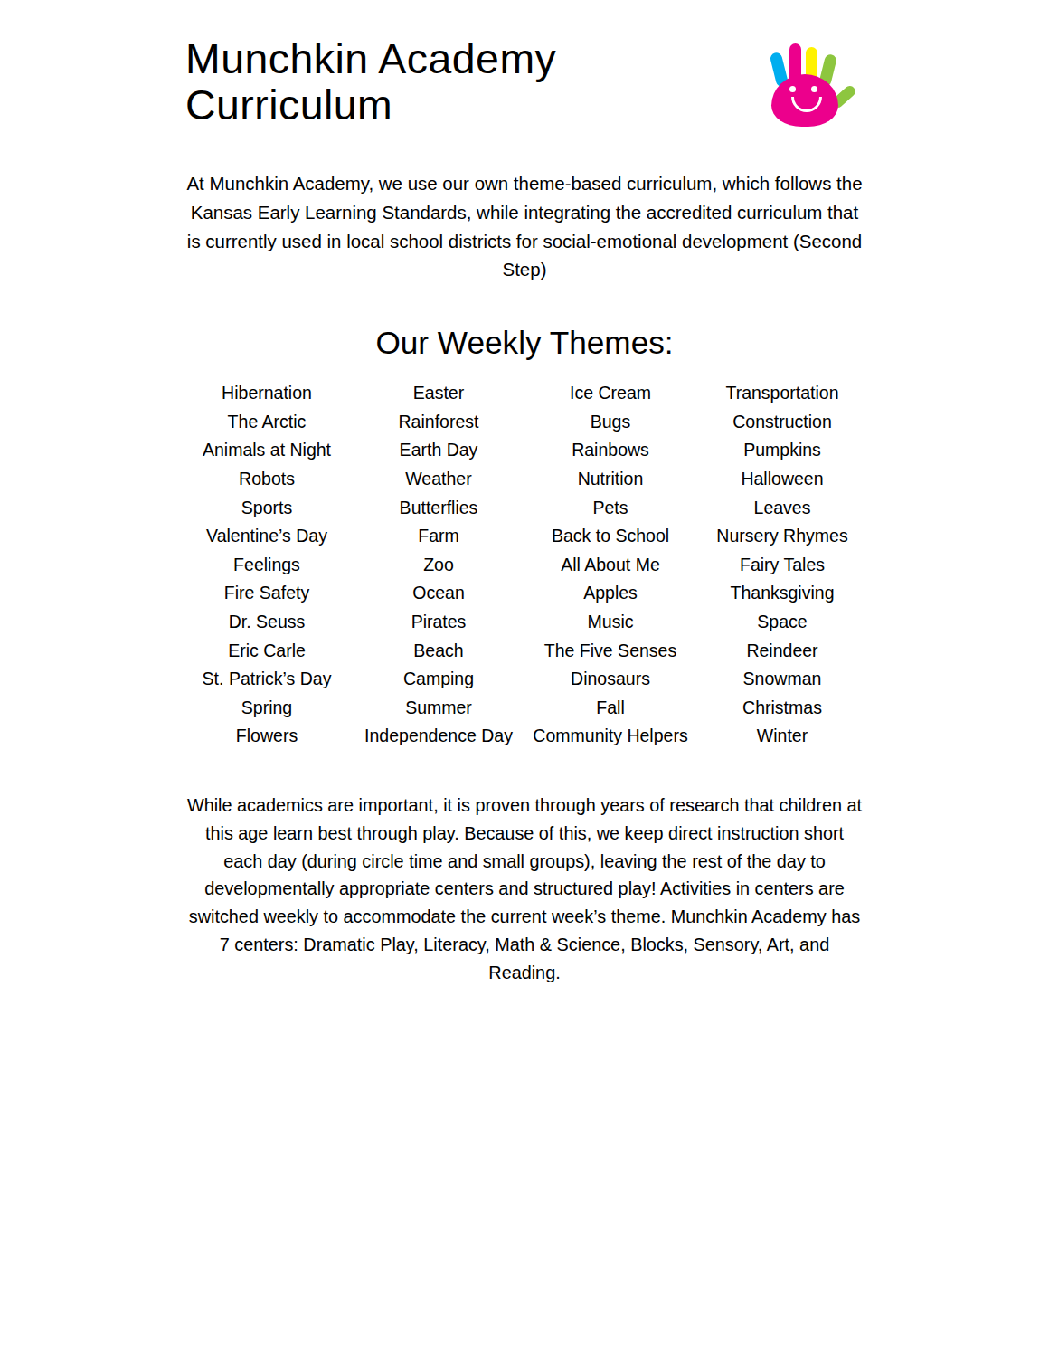Munchkin Academy Curriculum
At Munchkin Academy, we use our own theme-based curriculum, which follows the Kansas Early Learning Standards, while integrating the accredited curriculum that is currently used in local school districts for social-emotional development (Second Step)
Our Weekly Themes:
Hibernation
The Arctic
Animals at Night
Robots
Sports
Valentine’s Day
Feelings
Fire Safety
Dr. Seuss
Eric Carle
St. Patrick’s Day
Spring
Flowers
Easter
Rainforest
Earth Day
Weather
Butterflies
Farm
Zoo
Ocean
Pirates
Beach
Camping
Summer
Independence Day
Ice Cream
Bugs
Rainbows
Nutrition
Pets
Back to School
All About Me
Apples
Music
The Five Senses
Dinosaurs
Fall
Community Helpers
Transportation
Construction
Pumpkins
Halloween
Leaves
Nursery Rhymes
Fairy Tales
Thanksgiving
Space
Reindeer
Snowman
Christmas
Winter
While academics are important, it is proven through years of research that children at this age learn best through play. Because of this, we keep direct instruction short each day (during circle time and small groups), leaving the rest of the day to developmentally appropriate centers and structured play! Activities in centers are switched weekly to accommodate the current week’s theme. Munchkin Academy has 7 centers: Dramatic Play, Literacy, Math & Science, Blocks, Sensory, Art, and Reading.